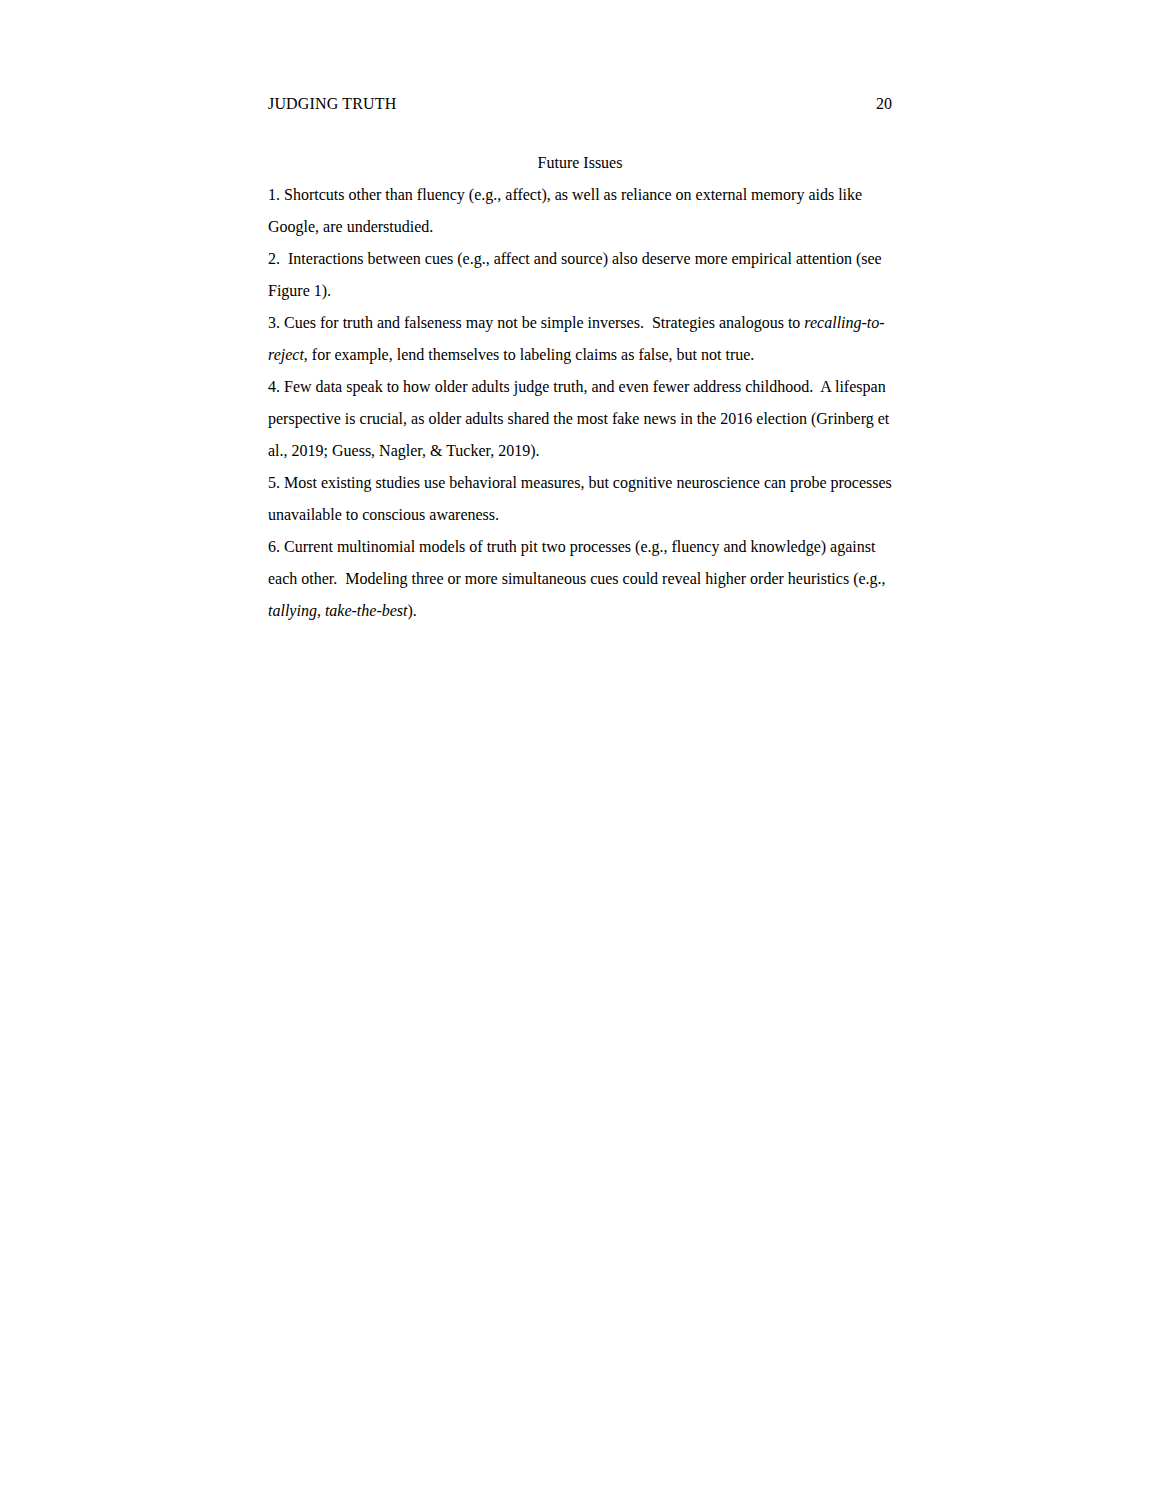Judging Truth 20
Future Issues
1. Shortcuts other than fluency (e.g., affect), as well as reliance on external memory aids like Google, are understudied.
2. Interactions between cues (e.g., affect and source) also deserve more empirical attention (see Figure 1).
3. Cues for truth and falseness may not be simple inverses. Strategies analogous to recalling-to-reject, for example, lend themselves to labeling claims as false, but not true.
4. Few data speak to how older adults judge truth, and even fewer address childhood. A lifespan perspective is crucial, as older adults shared the most fake news in the 2016 election (Grinberg et al., 2019; Guess, Nagler, & Tucker, 2019).
5. Most existing studies use behavioral measures, but cognitive neuroscience can probe processes unavailable to conscious awareness.
6. Current multinomial models of truth pit two processes (e.g., fluency and knowledge) against each other. Modeling three or more simultaneous cues could reveal higher order heuristics (e.g., tallying, take-the-best).